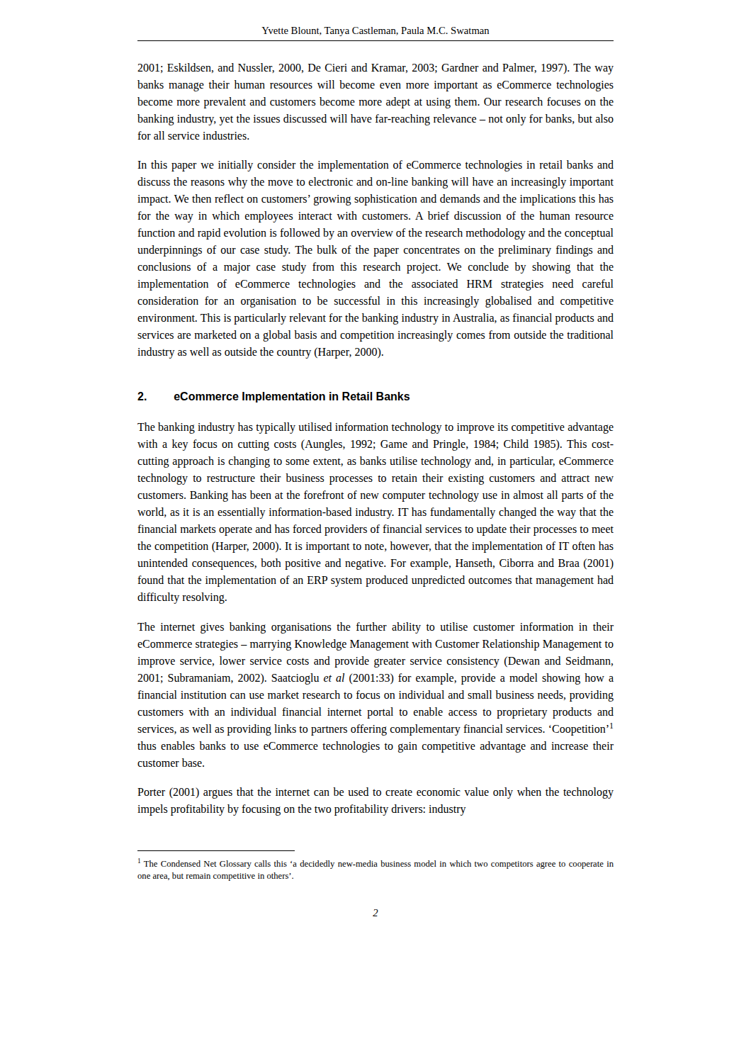Yvette Blount, Tanya Castleman, Paula M.C. Swatman
2001; Eskildsen, and Nussler, 2000, De Cieri and Kramar, 2003; Gardner and Palmer, 1997). The way banks manage their human resources will become even more important as eCommerce technologies become more prevalent and customers become more adept at using them. Our research focuses on the banking industry, yet the issues discussed will have far-reaching relevance – not only for banks, but also for all service industries.
In this paper we initially consider the implementation of eCommerce technologies in retail banks and discuss the reasons why the move to electronic and on-line banking will have an increasingly important impact. We then reflect on customers’ growing sophistication and demands and the implications this has for the way in which employees interact with customers. A brief discussion of the human resource function and rapid evolution is followed by an overview of the research methodology and the conceptual underpinnings of our case study. The bulk of the paper concentrates on the preliminary findings and conclusions of a major case study from this research project. We conclude by showing that the implementation of eCommerce technologies and the associated HRM strategies need careful consideration for an organisation to be successful in this increasingly globalised and competitive environment. This is particularly relevant for the banking industry in Australia, as financial products and services are marketed on a global basis and competition increasingly comes from outside the traditional industry as well as outside the country (Harper, 2000).
2. eCommerce Implementation in Retail Banks
The banking industry has typically utilised information technology to improve its competitive advantage with a key focus on cutting costs (Aungles, 1992; Game and Pringle, 1984; Child 1985). This cost-cutting approach is changing to some extent, as banks utilise technology and, in particular, eCommerce technology to restructure their business processes to retain their existing customers and attract new customers. Banking has been at the forefront of new computer technology use in almost all parts of the world, as it is an essentially information-based industry. IT has fundamentally changed the way that the financial markets operate and has forced providers of financial services to update their processes to meet the competition (Harper, 2000). It is important to note, however, that the implementation of IT often has unintended consequences, both positive and negative. For example, Hanseth, Ciborra and Braa (2001) found that the implementation of an ERP system produced unpredicted outcomes that management had difficulty resolving.
The internet gives banking organisations the further ability to utilise customer information in their eCommerce strategies – marrying Knowledge Management with Customer Relationship Management to improve service, lower service costs and provide greater service consistency (Dewan and Seidmann, 2001; Subramaniam, 2002). Saatcioglu et al (2001:33) for example, provide a model showing how a financial institution can use market research to focus on individual and small business needs, providing customers with an individual financial internet portal to enable access to proprietary products and services, as well as providing links to partners offering complementary financial services. ‘Coopetition’1 thus enables banks to use eCommerce technologies to gain competitive advantage and increase their customer base.
Porter (2001) argues that the internet can be used to create economic value only when the technology impels profitability by focusing on the two profitability drivers: industry
1 The Condensed Net Glossary calls this ‘a decidedly new-media business model in which two competitors agree to cooperate in one area, but remain competitive in others’.
2